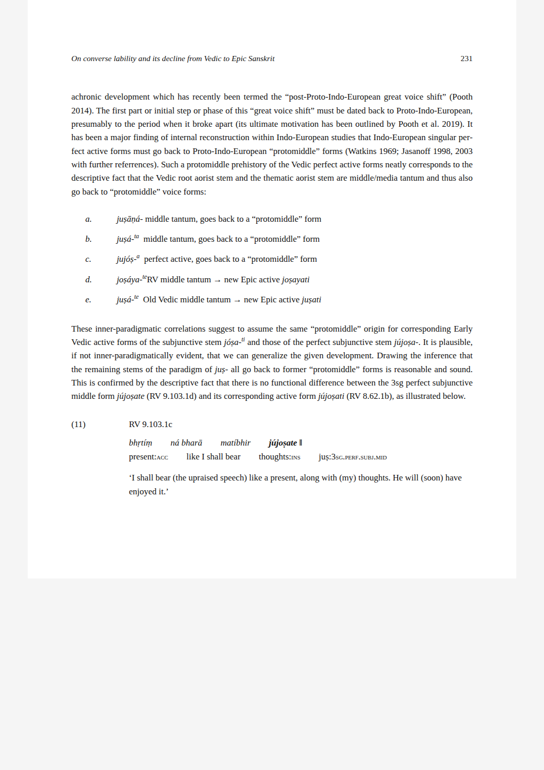On converse lability and its decline from Vedic to Epic Sanskrit 231
achronic development which has recently been termed the “post-Proto-Indo-European great voice shift” (Pooth 2014). The first part or initial step or phase of this “great voice shift” must be dated back to Proto-Indo-European, presumably to the period when it broke apart (its ultimate motivation has been outlined by Pooth et al. 2019). It has been a major finding of internal reconstruction within Indo-European studies that Indo-European singular perfect active forms must go back to Proto-Indo-European “protomiddle” forms (Watkins 1969; Jasanoff 1998, 2003 with further referrences). Such a protomiddle prehistory of the Vedic perfect active forms neatly corresponds to the descriptive fact that the Vedic root aorist stem and the thematic aorist stem are middle/media tantum and thus also go back to “protomiddle” voice forms:
a. juṣāṇá- middle tantum, goes back to a “protomiddle” form
b. juṣá-ta middle tantum, goes back to a “protomiddle” form
c. jujóṣ-a perfect active, goes back to a “protomiddle” form
d. joṣáya-te RV middle tantum → new Epic active joṣayati
e. juṣá-te Old Vedic middle tantum → new Epic active juṣati
These inner-paradigmatic correlations suggest to assume the same “protomiddle” origin for corresponding Early Vedic active forms of the subjunctive stem jóṣa-ti and those of the perfect subjunctive stem jújoṣa-. It is plausible, if not inner-paradigmatically evident, that we can generalize the given development. Drawing the inference that the remaining stems of the paradigm of juṣ- all go back to former “protomiddle” forms is reasonable and sound. This is confirmed by the descriptive fact that there is no functional difference between the 3sg perfect subjunctive middle form jújoṣate (RV 9.103.1d) and its corresponding active form jújoṣati (RV 8.62.1b), as illustrated below.
(11)
RV 9.103.1c
bhṛtíṃ ná bharā matíbhir jújoṣate ‖
present:acc like I shall bear thoughts:ins juṣ:3sg.perf.subj.mid
‘I shall bear (the upraised speech) like a present, along with (my) thoughts. He will (soon) have enjoyed it.’